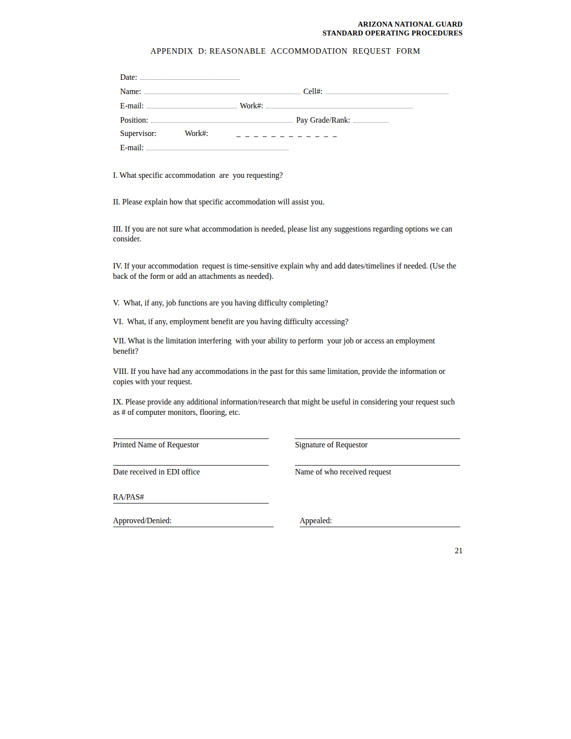ARIZONA NATIONAL GUARD
STANDARD OPERATING PROCEDURES
APPENDIX D: REASONABLE ACCOMMODATION REQUEST FORM
Date:
Name: Cell#:
E-mail: Work#:
Position: Pay Grade/Rank:
Supervisor: Work#: _ _ _ _ _ _ _ _ _ _ _ _
E-mail:
I. What specific accommodation are you requesting?
II. Please explain how that specific accommodation will assist you.
III. If you are not sure what accommodation is needed, please list any suggestions regarding options we can consider.
IV. If your accommodation request is time-sensitive explain why and add dates/timelines if needed. (Use the back of the form or add an attachments as needed).
V. What, if any, job functions are you having difficulty completing?
VI. What, if any, employment benefit are you having difficulty accessing?
VII. What is the limitation interfering with your ability to perform your job or access an employment benefit?
VIII. If you have had any accommodations in the past for this same limitation, provide the information or copies with your request.
IX. Please provide any additional information/research that might be useful in considering your request such as # of computer monitors, flooring, etc.
Printed Name of Requestor
Signature of Requestor
Date received in EDI office
Name of who received request
RA/PAS#
Approved/Denied:
Appealed:
21